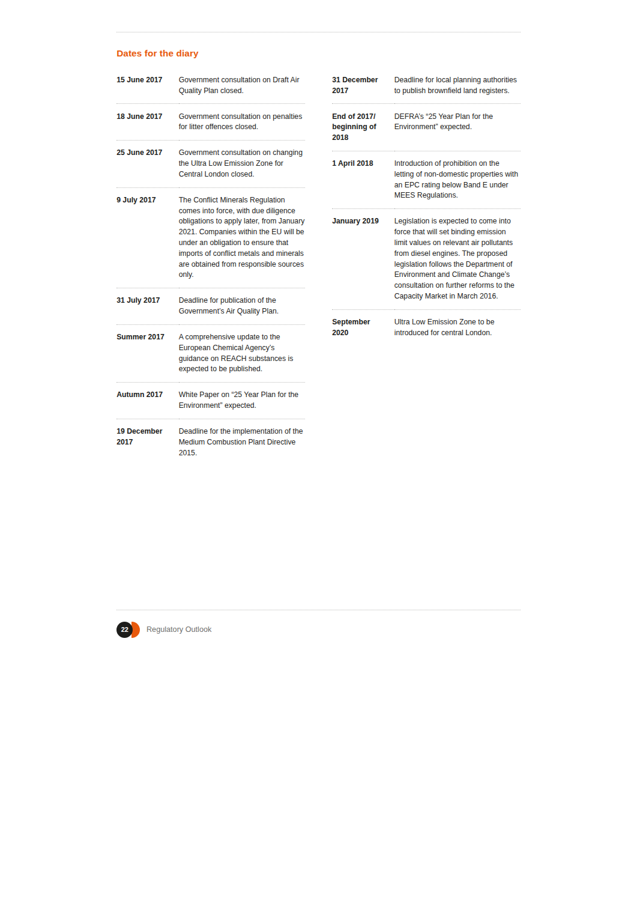Dates for the diary
| 15 June 2017 | Government consultation on Draft Air Quality Plan closed. |
| 18 June 2017 | Government consultation on penalties for litter offences closed. |
| 25 June 2017 | Government consultation on changing the Ultra Low Emission Zone for Central London closed. |
| 9 July 2017 | The Conflict Minerals Regulation comes into force, with due diligence obligations to apply later, from January 2021. Companies within the EU will be under an obligation to ensure that imports of conflict metals and minerals are obtained from responsible sources only. |
| 31 July 2017 | Deadline for publication of the Government’s Air Quality Plan. |
| Summer 2017 | A comprehensive update to the European Chemical Agency’s guidance on REACH substances is expected to be published. |
| Autumn 2017 | White Paper on “25 Year Plan for the Environment” expected. |
| 19 December 2017 | Deadline for the implementation of the Medium Combustion Plant Directive 2015. |
| 31 December 2017 | Deadline for local planning authorities to publish brownfield land registers. |
| End of 2017/ beginning of 2018 | DEFRA’s “25 Year Plan for the Environment” expected. |
| 1 April 2018 | Introduction of prohibition on the letting of non-domestic properties with an EPC rating below Band E under MEES Regulations. |
| January 2019 | Legislation is expected to come into force that will set binding emission limit values on relevant air pollutants from diesel engines. The proposed legislation follows the Department of Environment and Climate Change’s consultation on further reforms to the Capacity Market in March 2016. |
| September 2020 | Ultra Low Emission Zone to be introduced for central London. |
22 Regulatory Outlook